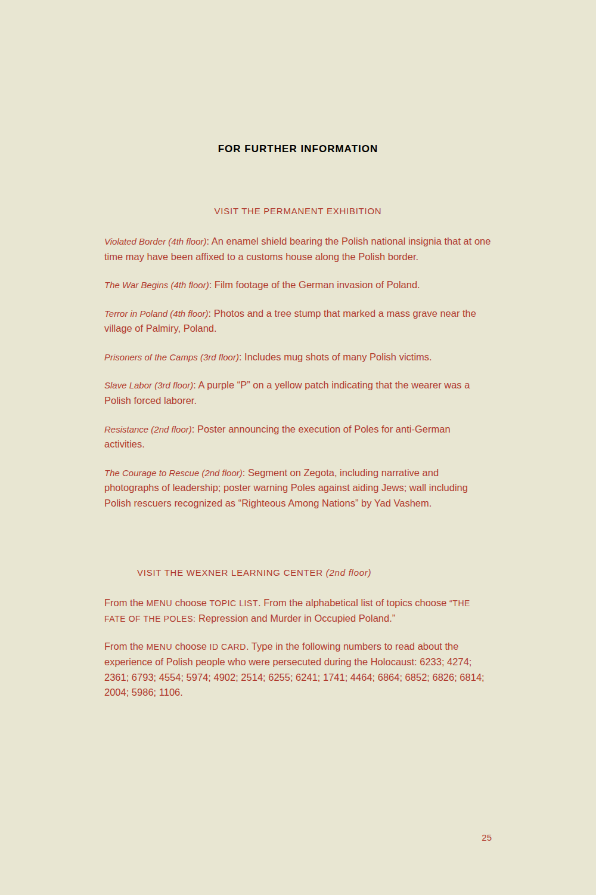FOR FURTHER INFORMATION
VISIT THE PERMANENT EXHIBITION
Violated Border (4th floor): An enamel shield bearing the Polish national insignia that at one time may have been affixed to a customs house along the Polish border.
The War Begins (4th floor): Film footage of the German invasion of Poland.
Terror in Poland (4th floor): Photos and a tree stump that marked a mass grave near the village of Palmiry, Poland.
Prisoners of the Camps (3rd floor): Includes mug shots of many Polish victims.
Slave Labor (3rd floor): A purple “P” on a yellow patch indicating that the wearer was a Polish forced laborer.
Resistance (2nd floor): Poster announcing the execution of Poles for anti-German activities.
The Courage to Rescue (2nd floor): Segment on Zegota, including narrative and photographs of leadership; poster warning Poles against aiding Jews; wall including Polish rescuers recognized as “Righteous Among Nations” by Yad Vashem.
VISIT THE WEXNER LEARNING CENTER (2nd floor)
From the MENU choose TOPIC LIST. From the alphabetical list of topics choose “THE FATE OF THE POLES: Repression and Murder in Occupied Poland.”
From the MENU choose ID CARD. Type in the following numbers to read about the experience of Polish people who were persecuted during the Holocaust: 6233; 4274; 2361; 6793; 4554; 5974; 4902; 2514; 6255; 6241; 1741; 4464; 6864; 6852; 6826; 6814; 2004; 5986; 1106.
25